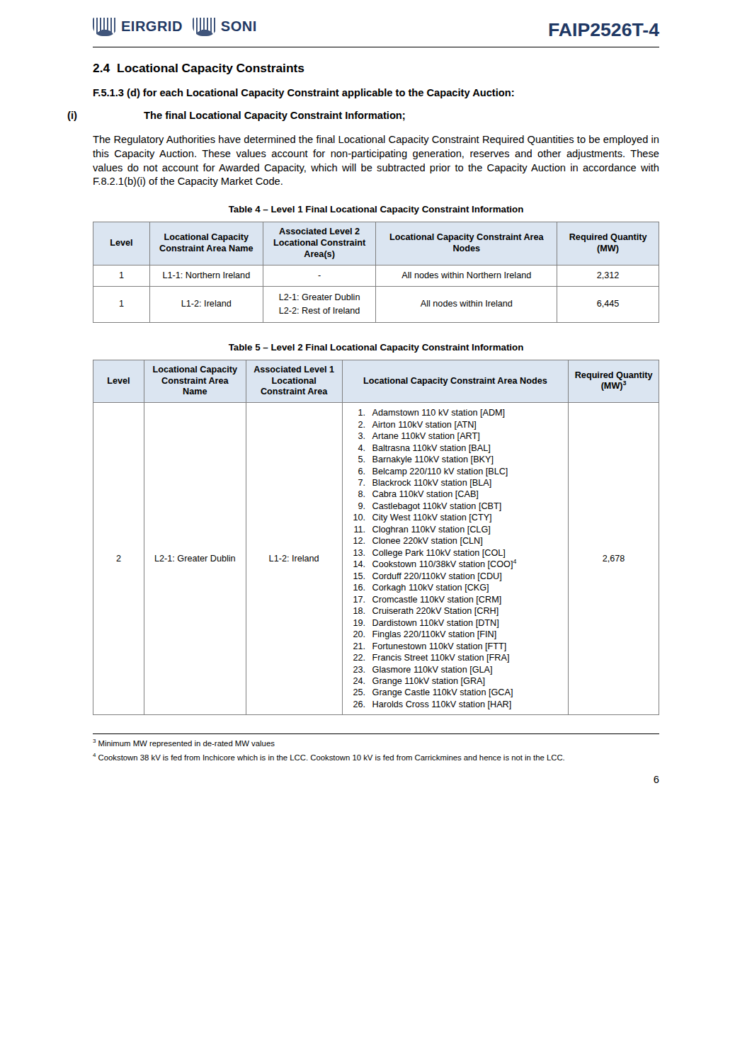EIRGRID
SONI
FAIP2526T-4
2.4 Locational Capacity Constraints
F.5.1.3 (d) for each Locational Capacity Constraint applicable to the Capacity Auction:
(i) The final Locational Capacity Constraint Information;
The Regulatory Authorities have determined the final Locational Capacity Constraint Required Quantities to be employed in this Capacity Auction. These values account for non-participating generation, reserves and other adjustments. These values do not account for Awarded Capacity, which will be subtracted prior to the Capacity Auction in accordance with F.8.2.1(b)(i) of the Capacity Market Code.
Table 4 – Level 1 Final Locational Capacity Constraint Information
| Level | Locational Capacity Constraint Area Name | Associated Level 2 Locational Constraint Area(s) | Locational Capacity Constraint Area Nodes | Required Quantity (MW) |
| --- | --- | --- | --- | --- |
| 1 | L1-1: Northern Ireland | - | All nodes within Northern Ireland | 2,312 |
| 1 | L1-2: Ireland | L2-1: Greater Dublin L2-2: Rest of Ireland | All nodes within Ireland | 6,445 |
Table 5 – Level 2 Final Locational Capacity Constraint Information
| Level | Locational Capacity Constraint Area Name | Associated Level 1 Locational Constraint Area | Locational Capacity Constraint Area Nodes | Required Quantity (MW) 3 |
| --- | --- | --- | --- | --- |
| 2 | L2-1: Greater Dublin | L1-2: Ireland | Adamstown 110 kV station [ADM] Airton 110kV station [ATN] Artane 110kV station [ART] Baltrasna 110kV station [BAL] Barnakyle 110kV station [BKY] Belcamp 220/110 kV station [BLC] Blackrock 110kV station [BLA] Cabra 110kV station [CAB] Castlebagot 110kV station [CBT] City West 110kV station [CTY] Cloghran 110kV station [CLG] Clonee 220kV station [CLN] College Park 110kV station [COL] Cookstown 110/38kV station [COO] 4 Corduff 220/110kV station [CDU] Corkagh 110kV station [CKG] Cromcastle 110kV station [CRM] Cruiserath 220kV Station [CRH] Dardistown 110kV station [DTN] Finglas 220/110kV station [FIN] Fortunestown 110kV station [FTT] Francis Street 110kV station [FRA] Glasmore 110kV station [GLA] Grange 110kV station [GRA] Grange Castle 110kV station [GCA] Harolds Cross 110kV station [HAR] | 2,678 |
3 Minimum MW represented in de-rated MW values
4 Cookstown 38 kV is fed from Inchicore which is in the LCC. Cookstown 10 kV is fed from Carrickmines and hence is not in the LCC.
6